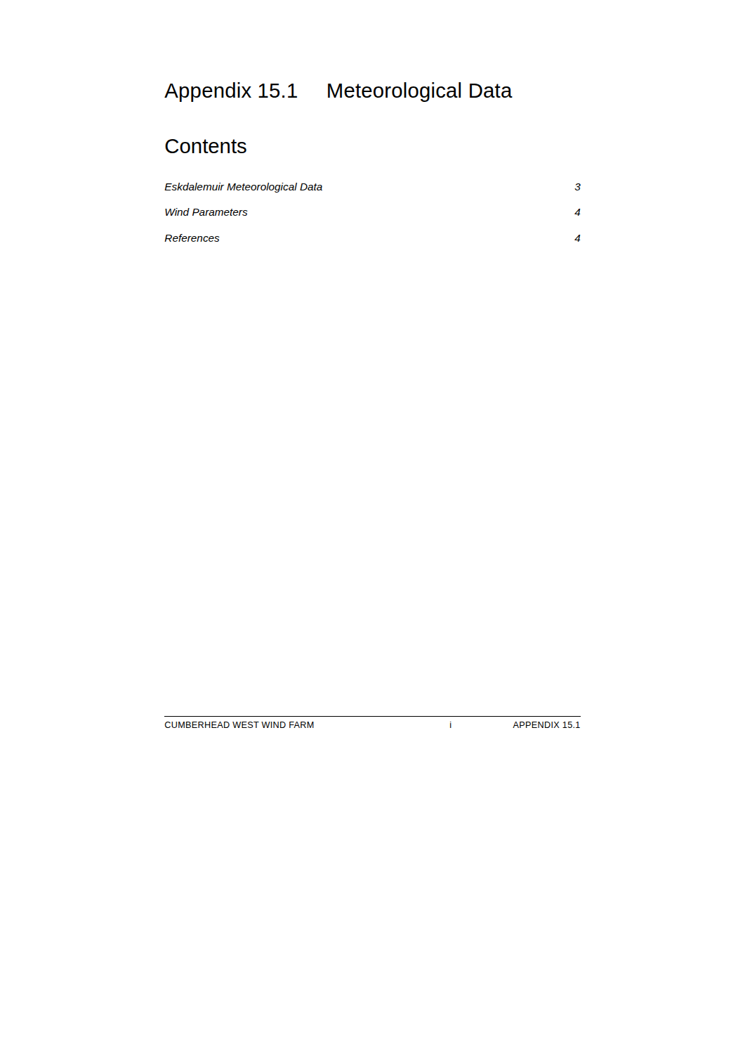Appendix 15.1 Meteorological Data
Contents
Eskdalemuir Meteorological Data 3
Wind Parameters 4
References 4
CUMBERHEAD WEST WIND FARM
i
APPENDIX 15.1